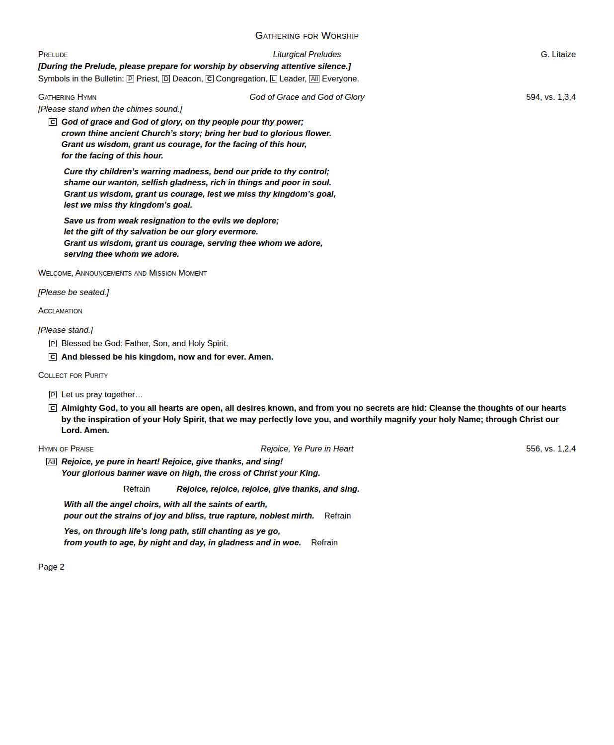Gathering for Worship
Prelude Liturgical Preludes G. Litaize
[During the Prelude, please prepare for worship by observing attentive silence.]
Symbols in the Bulletin: P Priest, D Deacon, C Congregation, L Leader, All Everyone.
Gathering Hymn God of Grace and God of Glory 594, vs. 1,3,4
[Please stand when the chimes sound.]
C
God of grace and God of glory, on thy people pour thy power;
crown thine ancient Church’s story; bring her bud to glorious flower.
Grant us wisdom, grant us courage, for the facing of this hour,
for the facing of this hour.
Cure thy children’s warring madness, bend our pride to thy control;
shame our wanton, selfish gladness, rich in things and poor in soul.
Grant us wisdom, grant us courage, lest we miss thy kingdom’s goal,
lest we miss thy kingdom’s goal.
Save us from weak resignation to the evils we deplore;
let the gift of thy salvation be our glory evermore.
Grant us wisdom, grant us courage, serving thee whom we adore,
serving thee whom we adore.
Welcome, Announcements and Mission Moment
[Please be seated.]
Acclamation
[Please stand.]
P
Blessed be God: Father, Son, and Holy Spirit.
C
And blessed be his kingdom, now and for ever. Amen.
Collect for Purity
P
Let us pray together…
C
Almighty God, to you all hearts are open, all desires known, and from you no secrets are hid: Cleanse the thoughts of our hearts by the inspiration of your Holy Spirit, that we may perfectly love you, and worthily magnify your holy Name; through Christ our Lord. Amen.
Hymn of Praise Rejoice, Ye Pure in Heart 556, vs. 1,2,4
All
Rejoice, ye pure in heart! Rejoice, give thanks, and sing!
Your glorious banner wave on high, the cross of Christ your King.
Refrain Rejoice, rejoice, rejoice, give thanks, and sing.
With all the angel choirs, with all the saints of earth,
pour out the strains of joy and bliss, true rapture, noblest mirth.Refrain
Yes, on through life’s long path, still chanting as ye go,
from youth to age, by night and day, in gladness and in woe.Refrain
Page 2